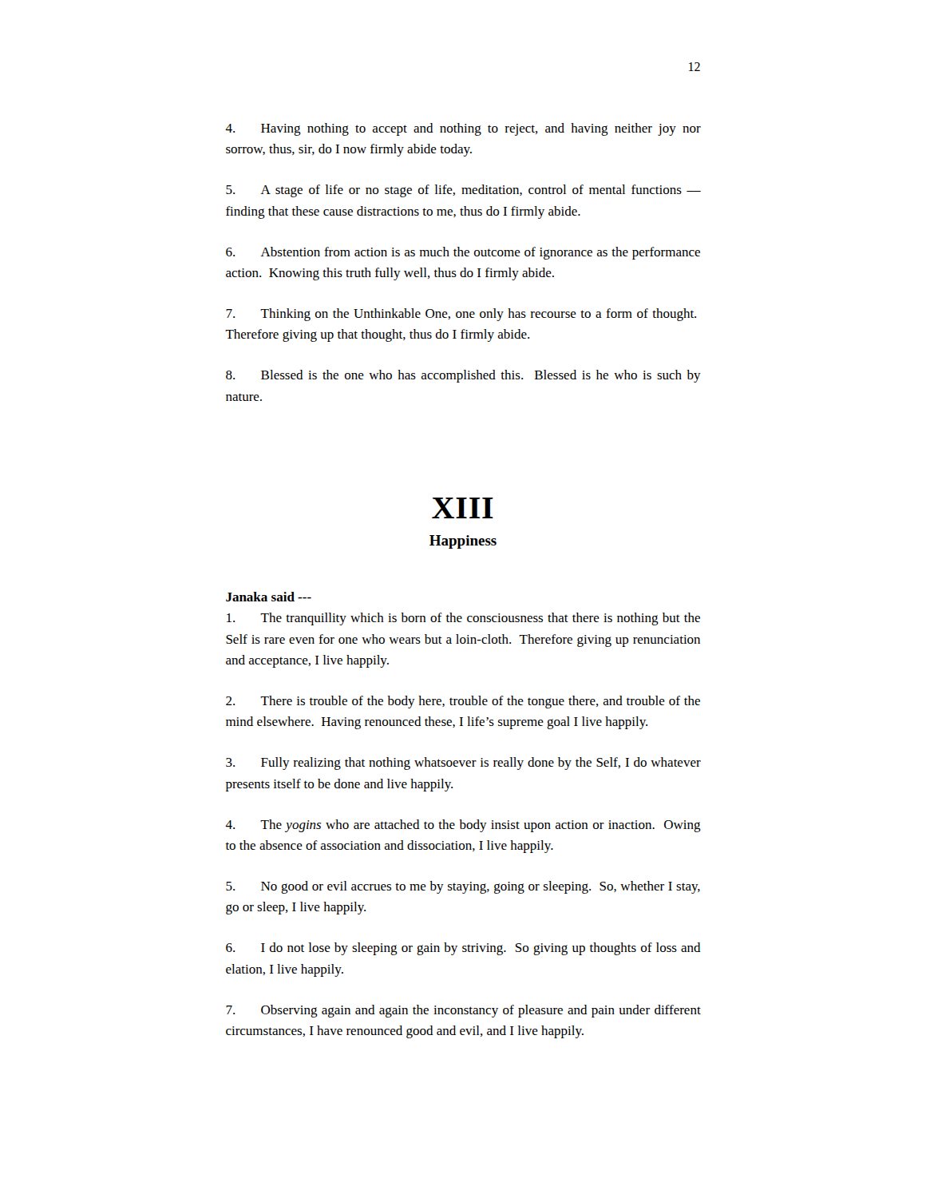12
4. Having nothing to accept and nothing to reject, and having neither joy nor sorrow, thus, sir, do I now firmly abide today.
5. A stage of life or no stage of life, meditation, control of mental functions –– finding that these cause distractions to me, thus do I firmly abide.
6. Abstention from action is as much the outcome of ignorance as the performance action. Knowing this truth fully well, thus do I firmly abide.
7. Thinking on the Unthinkable One, one only has recourse to a form of thought. Therefore giving up that thought, thus do I firmly abide.
8. Blessed is the one who has accomplished this. Blessed is he who is such by nature.
XIII
Happiness
Janaka said ---
1. The tranquillity which is born of the consciousness that there is nothing but the Self is rare even for one who wears but a loin-cloth. Therefore giving up renunciation and acceptance, I live happily.
2. There is trouble of the body here, trouble of the tongue there, and trouble of the mind elsewhere. Having renounced these, I life’s supreme goal I live happily.
3. Fully realizing that nothing whatsoever is really done by the Self, I do whatever presents itself to be done and live happily.
4. The yogins who are attached to the body insist upon action or inaction. Owing to the absence of association and dissociation, I live happily.
5. No good or evil accrues to me by staying, going or sleeping. So, whether I stay, go or sleep, I live happily.
6. I do not lose by sleeping or gain by striving. So giving up thoughts of loss and elation, I live happily.
7. Observing again and again the inconstancy of pleasure and pain under different circumstances, I have renounced good and evil, and I live happily.